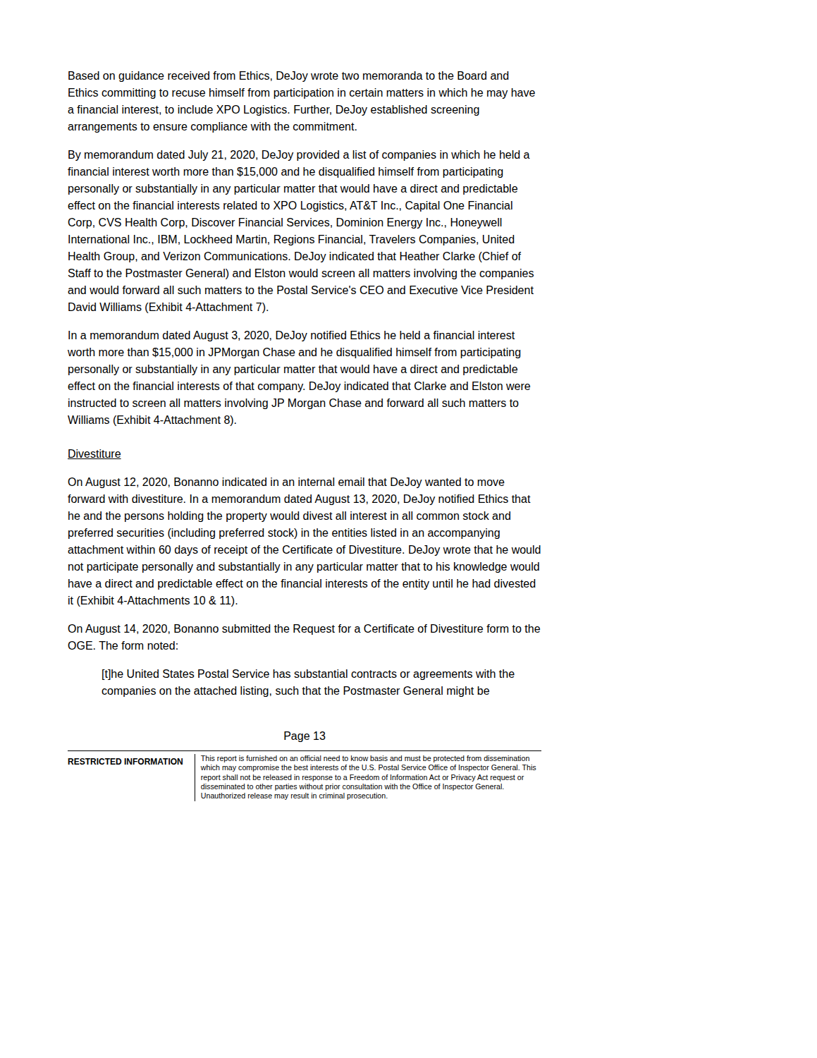Based on guidance received from Ethics, DeJoy wrote two memoranda to the Board and Ethics committing to recuse himself from participation in certain matters in which he may have a financial interest, to include XPO Logistics. Further, DeJoy established screening arrangements to ensure compliance with the commitment.
By memorandum dated July 21, 2020, DeJoy provided a list of companies in which he held a financial interest worth more than $15,000 and he disqualified himself from participating personally or substantially in any particular matter that would have a direct and predictable effect on the financial interests related to XPO Logistics, AT&T Inc., Capital One Financial Corp, CVS Health Corp, Discover Financial Services, Dominion Energy Inc., Honeywell International Inc., IBM, Lockheed Martin, Regions Financial, Travelers Companies, United Health Group, and Verizon Communications. DeJoy indicated that Heather Clarke (Chief of Staff to the Postmaster General) and Elston would screen all matters involving the companies and would forward all such matters to the Postal Service's CEO and Executive Vice President David Williams (Exhibit 4-Attachment 7).
In a memorandum dated August 3, 2020, DeJoy notified Ethics he held a financial interest worth more than $15,000 in JPMorgan Chase and he disqualified himself from participating personally or substantially in any particular matter that would have a direct and predictable effect on the financial interests of that company. DeJoy indicated that Clarke and Elston were instructed to screen all matters involving JP Morgan Chase and forward all such matters to Williams (Exhibit 4-Attachment 8).
Divestiture
On August 12, 2020, Bonanno indicated in an internal email that DeJoy wanted to move forward with divestiture. In a memorandum dated August 13, 2020, DeJoy notified Ethics that he and the persons holding the property would divest all interest in all common stock and preferred securities (including preferred stock) in the entities listed in an accompanying attachment within 60 days of receipt of the Certificate of Divestiture. DeJoy wrote that he would not participate personally and substantially in any particular matter that to his knowledge would have a direct and predictable effect on the financial interests of the entity until he had divested it (Exhibit 4-Attachments 10 & 11).
On August 14, 2020, Bonanno submitted the Request for a Certificate of Divestiture form to the OGE. The form noted:
[t]he United States Postal Service has substantial contracts or agreements with the companies on the attached listing, such that the Postmaster General might be
Page 13
RESTRICTED INFORMATION
This report is furnished on an official need to know basis and must be protected from dissemination which may compromise the best interests of the U.S. Postal Service Office of Inspector General. This report shall not be released in response to a Freedom of Information Act or Privacy Act request or disseminated to other parties without prior consultation with the Office of Inspector General. Unauthorized release may result in criminal prosecution.